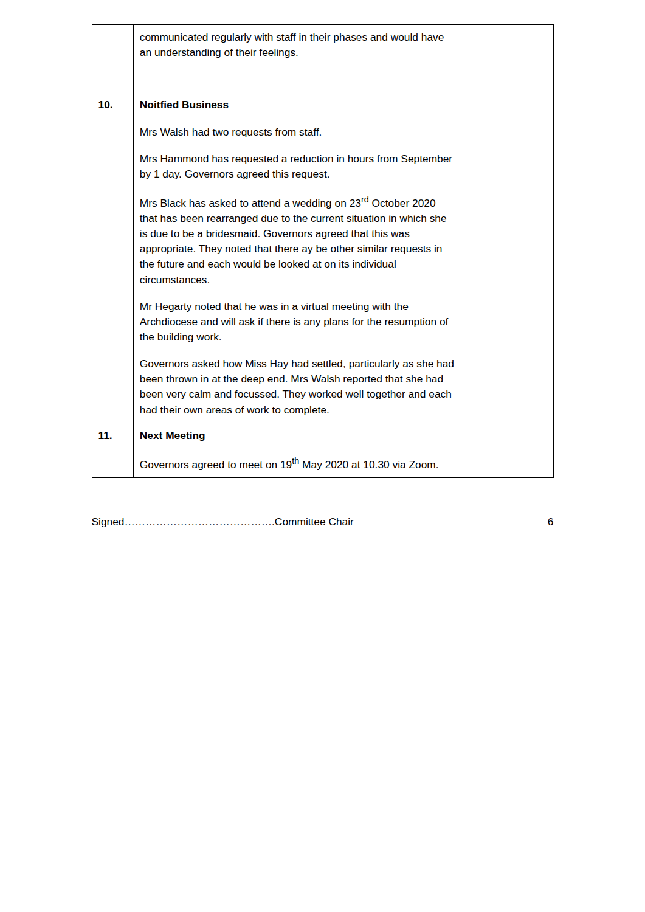| | communicated regularly with staff in their phases and would have an understanding of their feelings. | |
| 10. | Noitfied Business Mrs Walsh had two requests from staff. Mrs Hammond has requested a reduction in hours from September by 1 day. Governors agreed this request. Mrs Black has asked to attend a wedding on 23 rd October 2020 that has been rearranged due to the current situation in which she is due to be a bridesmaid. Governors agreed that this was appropriate. They noted that there ay be other similar requests in the future and each would be looked at on its individual circumstances. Mr Hegarty noted that he was in a virtual meeting with the Archdiocese and will ask if there is any plans for the resumption of the building work. Governors asked how Miss Hay had settled, particularly as she had been thrown in at the deep end. Mrs Walsh reported that she had been very calm and focussed. They worked well together and each had their own areas of work to complete. | |
| 11. | Next Meeting Governors agreed to meet on 19 th May 2020 at 10.30 via Zoom. | |
Signed…………………………………….Committee Chair 6